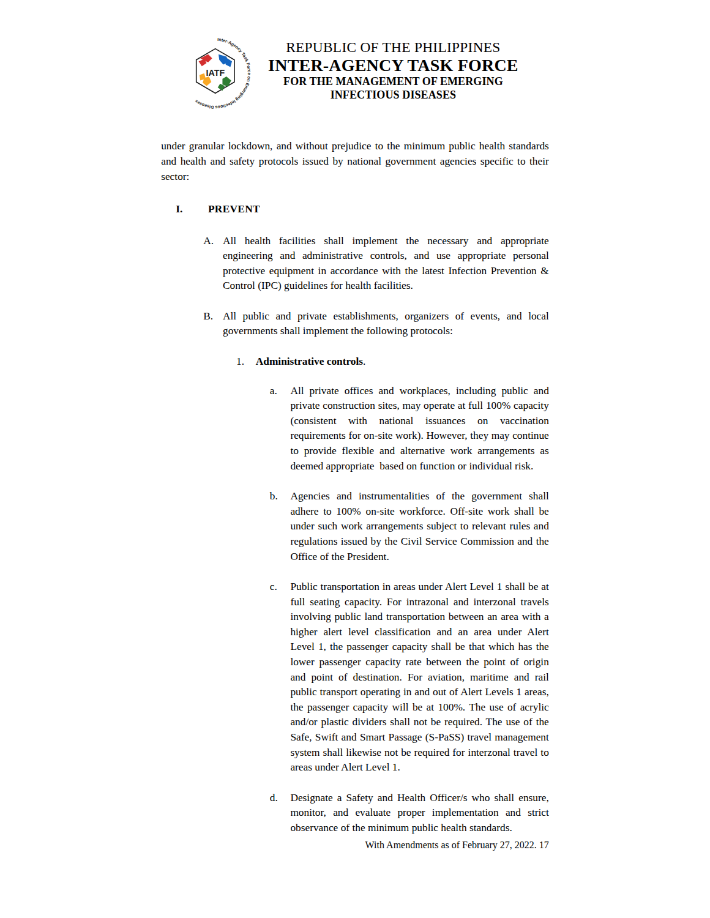Inter-Agency Task Force on Emerging Infectious Diseases IATF
REPUBLIC OF THE PHILIPPINES
INTER-AGENCY TASK FORCE
FOR THE MANAGEMENT OF EMERGING INFECTIOUS DISEASES
under granular lockdown, and without prejudice to the minimum public health standards and health and safety protocols issued by national government agencies specific to their sector:
I.
PREVENT
A.
All health facilities shall implement the necessary and appropriate engineering and administrative controls, and use appropriate personal protective equipment in accordance with the latest Infection Prevention & Control (IPC) guidelines for health facilities.
B.
All public and private establishments, organizers of events, and local governments shall implement the following protocols:
1.
Administrative controls.
a.
All private offices and workplaces, including public and private construction sites, may operate at full 100% capacity (consistent with national issuances on vaccination requirements for on-site work). However, they may continue to provide flexible and alternative work arrangements as deemed appropriate based on function or individual risk.
b.
Agencies and instrumentalities of the government shall adhere to 100% on-site workforce. Off-site work shall be under such work arrangements subject to relevant rules and regulations issued by the Civil Service Commission and the Office of the President.
c.
Public transportation in areas under Alert Level 1 shall be at full seating capacity. For intrazonal and interzonal travels involving public land transportation between an area with a higher alert level classification and an area under Alert Level 1, the passenger capacity shall be that which has the lower passenger capacity rate between the point of origin and point of destination. For aviation, maritime and rail public transport operating in and out of Alert Levels 1 areas, the passenger capacity will be at 100%. The use of acrylic and/or plastic dividers shall not be required. The use of the Safe, Swift and Smart Passage (S-PaSS) travel management system shall likewise not be required for interzonal travel to areas under Alert Level 1.
d.
Designate a Safety and Health Officer/s who shall ensure, monitor, and evaluate proper implementation and strict observance of the minimum public health standards.
With Amendments as of February 27, 2022. 17